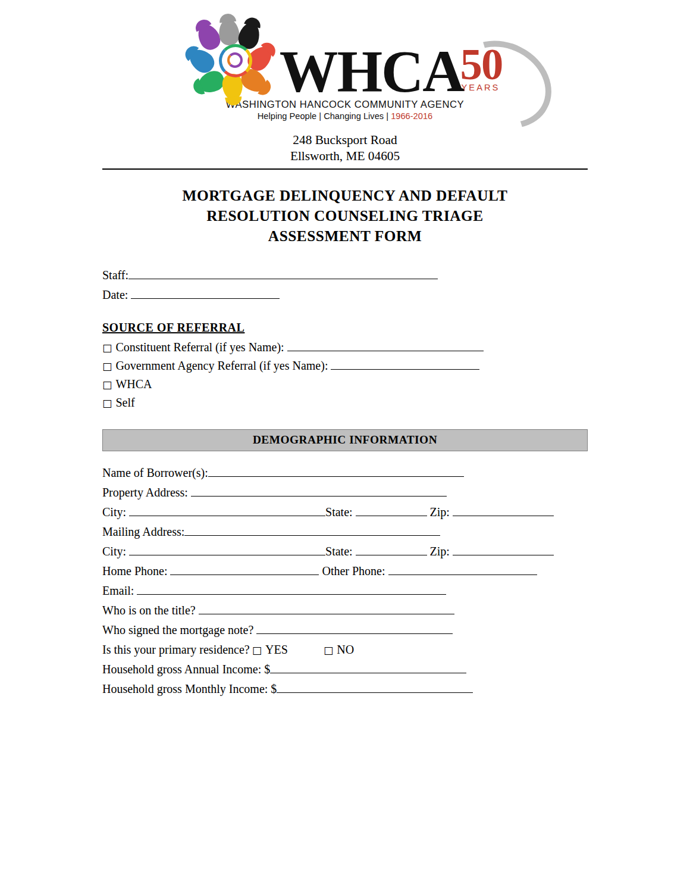WHCA 50 YEARS
WASHINGTON HANCOCK COMMUNITY AGENCY
Helping People | Changing Lives | 1966-2016
248 Bucksport Road
Ellsworth, ME 04605
Mortgage Delinquency and Default
Resolution Counseling Triage
Assessment Form
Staff:
Date:
Source of Referral
□Constituent Referral (if yes Name):
□Government Agency Referral (if yes Name):
□WHCA
□Self
Demographic Information
Name of Borrower(s):
Property Address:
City: State: Zip:
Mailing Address:
City: State: Zip:
Home Phone: Other Phone:
Email:
Who is on the title?
Who signed the mortgage note?
Is this your primary residence?□YES □NO
Household gross Annual Income: $
Household gross Monthly Income: $